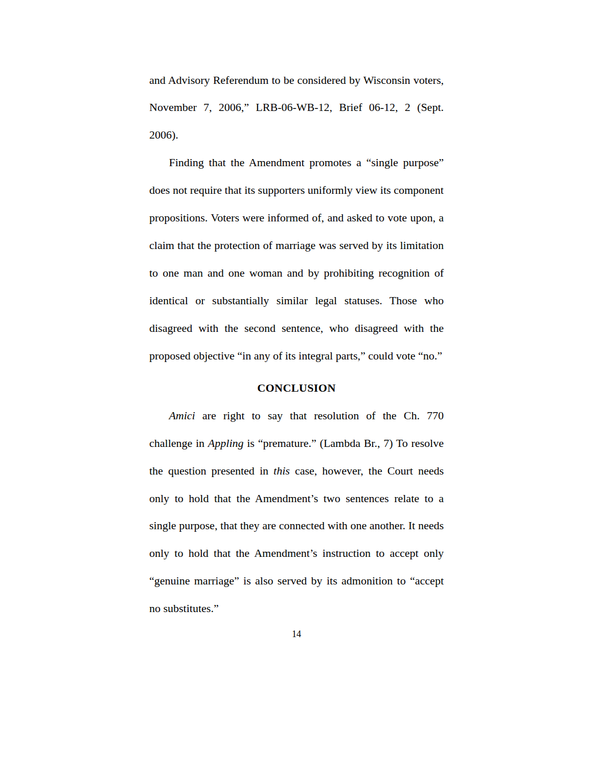and Advisory Referendum to be considered by Wisconsin voters, November 7, 2006,” LRB-06-WB-12, Brief 06-12, 2 (Sept. 2006).
Finding that the Amendment promotes a “single purpose” does not require that its supporters uniformly view its component propositions. Voters were informed of, and asked to vote upon, a claim that the protection of marriage was served by its limitation to one man and one woman and by prohibiting recognition of identical or substantially similar legal statuses. Those who disagreed with the second sentence, who disagreed with the proposed objective “in any of its integral parts,” could vote “no.”
CONCLUSION
Amici are right to say that resolution of the Ch. 770 challenge in Appling is “premature.” (Lambda Br., 7) To resolve the question presented in this case, however, the Court needs only to hold that the Amendment’s two sentences relate to a single purpose, that they are connected with one another. It needs only to hold that the Amendment’s instruction to accept only “genuine marriage” is also served by its admonition to “accept no substitutes.”
14